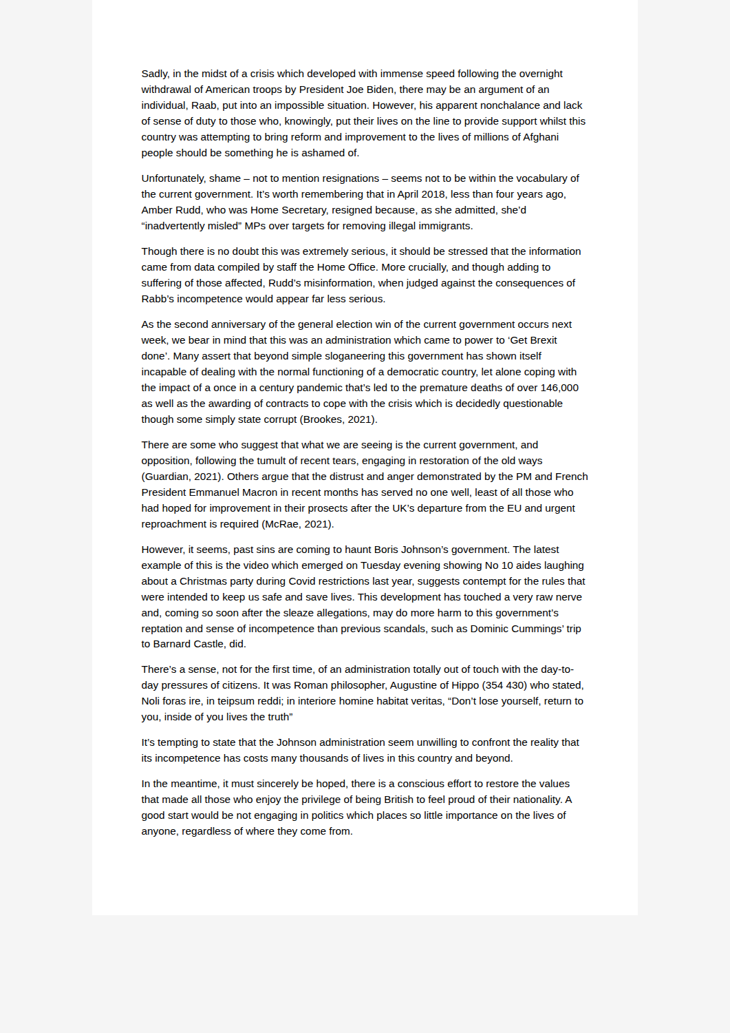Sadly, in the midst of a crisis which developed with immense speed following the overnight withdrawal of American troops by President Joe Biden, there may be an argument of an individual, Raab, put into an impossible situation. However, his apparent nonchalance and lack of sense of duty to those who, knowingly, put their lives on the line to provide support whilst this country was attempting to bring reform and improvement to the lives of millions of Afghani people should be something he is ashamed of.
Unfortunately, shame – not to mention resignations – seems not to be within the vocabulary of the current government. It’s worth remembering that in April 2018, less than four years ago, Amber Rudd, who was Home Secretary, resigned because, as she admitted, she’d “inadvertently misled” MPs over targets for removing illegal immigrants.
Though there is no doubt this was extremely serious, it should be stressed that the information came from data compiled by staff the Home Office. More crucially, and though adding to suffering of those affected, Rudd’s misinformation, when judged against the consequences of Rabb’s incompetence would appear far less serious.
As the second anniversary of the general election win of the current government occurs next week, we bear in mind that this was an administration which came to power to ‘Get Brexit done’. Many assert that beyond simple sloganeering this government has shown itself incapable of dealing with the normal functioning of a democratic country, let alone coping with the impact of a once in a century pandemic that’s led to the premature deaths of over 146,000 as well as the awarding of contracts to cope with the crisis which is decidedly questionable though some simply state corrupt (Brookes, 2021).
There are some who suggest that what we are seeing is the current government, and opposition, following the tumult of recent tears, engaging in restoration of the old ways (Guardian, 2021). Others argue that the distrust and anger demonstrated by the PM and French President Emmanuel Macron in recent months has served no one well, least of all those who had hoped for improvement in their prosects after the UK’s departure from the EU and urgent reproachment is required (McRae, 2021).
However, it seems, past sins are coming to haunt Boris Johnson’s government. The latest example of this is the video which emerged on Tuesday evening showing No 10 aides laughing about a Christmas party during Covid restrictions last year, suggests contempt for the rules that were intended to keep us safe and save lives. This development has touched a very raw nerve and, coming so soon after the sleaze allegations, may do more harm to this government’s reptation and sense of incompetence than previous scandals, such as Dominic Cummings’ trip to Barnard Castle, did.
There’s a sense, not for the first time, of an administration totally out of touch with the day-to-day pressures of citizens. It was Roman philosopher, Augustine of Hippo (354 430) who stated, Noli foras ire, in teipsum reddi; in interiore homine habitat veritas, “Don’t lose yourself, return to you, inside of you lives the truth”
It’s tempting to state that the Johnson administration seem unwilling to confront the reality that its incompetence has costs many thousands of lives in this country and beyond.
In the meantime, it must sincerely be hoped, there is a conscious effort to restore the values that made all those who enjoy the privilege of being British to feel proud of their nationality. A good start would be not engaging in politics which places so little importance on the lives of anyone, regardless of where they come from.